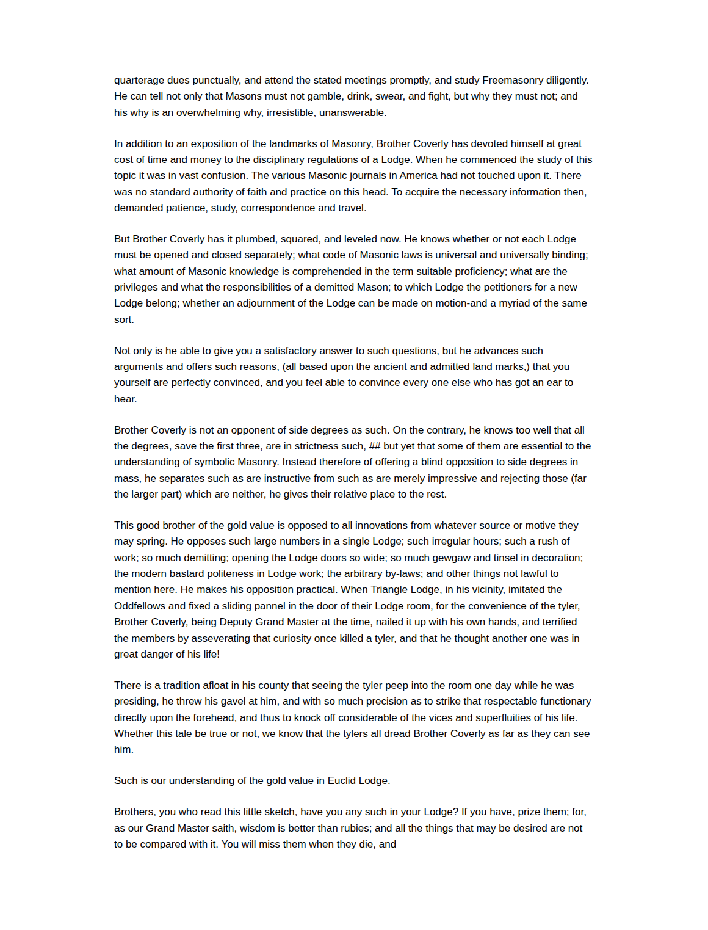quarterage dues punctually, and attend the stated meetings promptly, and study Freemasonry diligently. He can tell not only that Masons must not gamble, drink, swear, and fight, but why they must not; and his why is an overwhelming why, irresistible, unanswerable.
In addition to an exposition of the landmarks of Masonry, Brother Coverly has devoted himself at great cost of time and money to the disciplinary regulations of a Lodge. When he commenced the study of this topic it was in vast confusion. The various Masonic journals in America had not touched upon it. There was no standard authority of faith and practice on this head. To acquire the necessary information then, demanded patience, study, correspondence and travel.
But Brother Coverly has it plumbed, squared, and leveled now. He knows whether or not each Lodge must be opened and closed separately; what code of Masonic laws is universal and universally binding; what amount of Masonic knowledge is comprehended in the term suitable proficiency; what are the privileges and what the responsibilities of a demitted Mason; to which Lodge the petitioners for a new Lodge belong; whether an adjournment of the Lodge can be made on motion-and a myriad of the same sort.
Not only is he able to give you a satisfactory answer to such questions, but he advances such arguments and offers such reasons, (all based upon the ancient and admitted land marks,) that you yourself are perfectly convinced, and you feel able to convince every one else who has got an ear to hear.
Brother Coverly is not an opponent of side degrees as such. On the contrary, he knows too well that all the degrees, save the first three, are in strictness such, ## but yet that some of them are essential to the understanding of symbolic Masonry. Instead therefore of offering a blind opposition to side degrees in mass, he separates such as are instructive from such as are merely impressive and rejecting those (far the larger part) which are neither, he gives their relative place to the rest.
This good brother of the gold value is opposed to all innovations from whatever source or motive they may spring. He opposes such large numbers in a single Lodge; such irregular hours; such a rush of work; so much demitting; opening the Lodge doors so wide; so much gewgaw and tinsel in decoration; the modern bastard politeness in Lodge work; the arbitrary by-laws; and other things not lawful to mention here. He makes his opposition practical. When Triangle Lodge, in his vicinity, imitated the Oddfellows and fixed a sliding pannel in the door of their Lodge room, for the convenience of the tyler, Brother Coverly, being Deputy Grand Master at the time, nailed it up with his own hands, and terrified the members by asseverating that curiosity once killed a tyler, and that he thought another one was in great danger of his life!
There is a tradition afloat in his county that seeing the tyler peep into the room one day while he was presiding, he threw his gavel at him, and with so much precision as to strike that respectable functionary directly upon the forehead, and thus to knock off considerable of the vices and superfluities of his life. Whether this tale be true or not, we know that the tylers all dread Brother Coverly as far as they can see him.
Such is our understanding of the gold value in Euclid Lodge.
Brothers, you who read this little sketch, have you any such in your Lodge? If you have, prize them; for, as our Grand Master saith, wisdom is better than rubies; and all the things that may be desired are not to be compared with it. You will miss them when they die, and